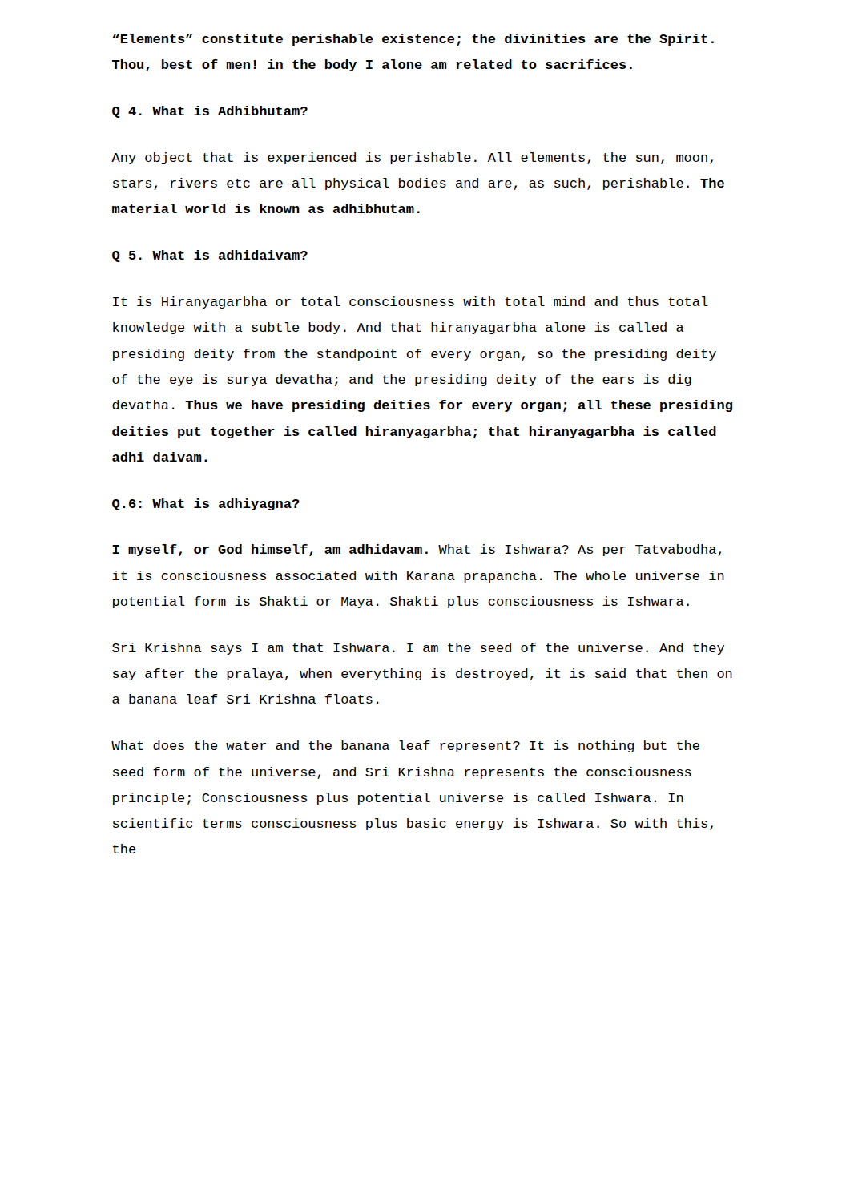“Elements” constitute perishable existence; the divinities are the Spirit. Thou, best of men! in the body I alone am related to sacrifices.
Q 4. What is Adhibhutam?
Any object that is experienced is perishable. All elements, the sun, moon, stars, rivers etc are all physical bodies and are, as such, perishable. The material world is known as adhibhutam.
Q 5. What is adhidaivam?
It is Hiranyagarbha or total consciousness with total mind and thus total knowledge with a subtle body. And that hiranyagarbha alone is called a presiding deity from the standpoint of every organ, so the presiding deity of the eye is surya devatha; and the presiding deity of the ears is dig devatha. Thus we have presiding deities for every organ; all these presiding deities put together is called hiranyagarbha; that hiranyagarbha is called adhi daivam.
Q.6: What is adhiyagna?
I myself, or God himself, am adhidavam. What is Ishwara? As per Tatvabodha, it is consciousness associated with Karana prapancha. The whole universe in potential form is Shakti or Maya. Shakti plus consciousness is Ishwara.
Sri Krishna says I am that Ishwara. I am the seed of the universe. And they say after the pralaya, when everything is destroyed, it is said that then on a banana leaf Sri Krishna floats.
What does the water and the banana leaf represent? It is nothing but the seed form of the universe, and Sri Krishna represents the consciousness principle; Consciousness plus potential universe is called Ishwara. In scientific terms consciousness plus basic energy is Ishwara. So with this, the